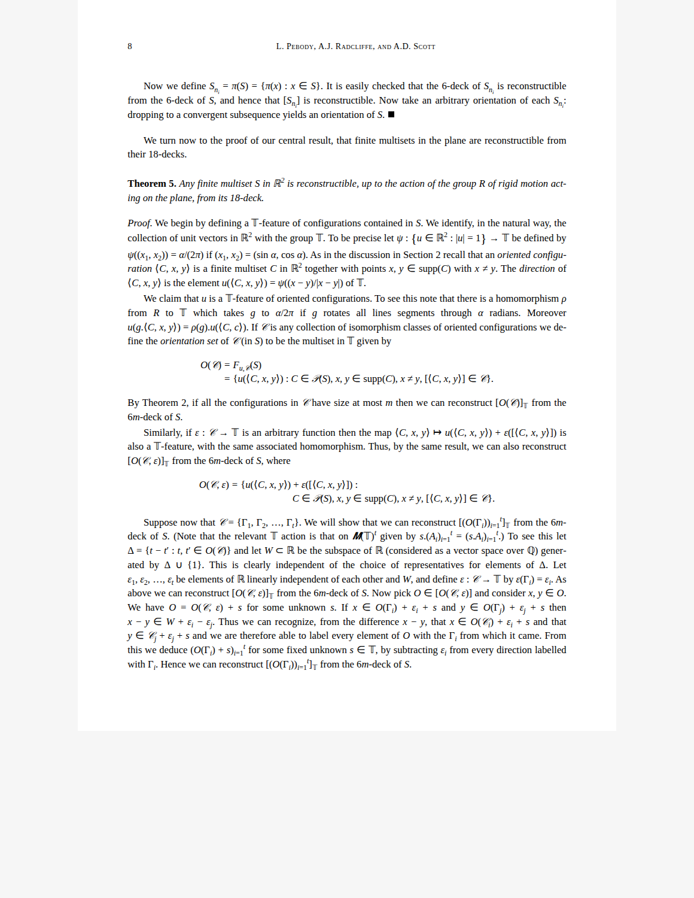8 L. Pebody, A.J. Radcliffe, and A.D. Scott
Now we define Sni = π(S) = {π(x) : x ∈ S}. It is easily checked that the 6-deck of Sni is reconstructible from the 6-deck of S, and hence that [Sni] is reconstructible. Now take an arbitrary orientation of each Sni: dropping to a convergent subsequence yields an orientation of S.
We turn now to the proof of our central result, that finite multisets in the plane are reconstructible from their 18-decks.
Theorem 5. Any finite multiset S in ℝ2 is reconstructible, up to the action of the group R of rigid motion acting on the plane, from its 18-deck.
Proof. We begin by defining a 𝕋-feature of configurations contained in S. We identify, in the natural way, the collection of unit vectors in ℝ2 with the group 𝕋. To be precise let ψ : {u ∈ ℝ2 : |u| = 1} → 𝕋 be defined by ψ((x1, x2)) = α/(2π) if (x1, x2) = (sin α, cos α). As in the discussion in Section 2 recall that an oriented configuration ⟨C, x, y⟩ is a finite multiset C in ℝ2 together with points x, y ∈ supp(C) with x ≠ y. The direction of ⟨C, x, y⟩ is the element u(⟨C, x, y⟩) = ψ((x − y)/|x − y|) of 𝕋.
We claim that u is a 𝕋-feature of oriented configurations. To see this note that there is a homomorphism ρ from R to 𝕋 which takes g to α/2π if g rotates all lines segments through α radians. Moreover u(g.⟨C, x, y⟩) = ρ(g).u(⟨C, c⟩). If 𝒞 is any collection of isomorphism classes of oriented configurations we define the orientation set of 𝒞 (in S) to be the multiset in 𝕋 given by
O(𝒞) = Fu,𝒞(S)
= {u(⟨C, x, y⟩) : C ∈ 𝒫(S), x, y ∈ supp(C), x ≠ y, [⟨C, x, y⟩] ∈ 𝒞}.
By Theorem 2, if all the configurations in 𝒞 have size at most m then we can reconstruct [O(𝒞)]𝕋 from the 6m-deck of S.
Similarly, if ε : 𝒞 → 𝕋 is an arbitrary function then the map ⟨C, x, y⟩ ↦ u(⟨C, x, y⟩) + ε([⟨C, x, y⟩]) is also a 𝕋-feature, with the same associated homomorphism. Thus, by the same result, we can also reconstruct [O(𝒞, ε)]𝕋 from the 6m-deck of S, where
O(𝒞, ε) = {u(⟨C, x, y⟩) + ε([⟨C, x, y⟩]) :
C ∈ 𝒫(S), x, y ∈ supp(C), x ≠ y, [⟨C, x, y⟩] ∈ 𝒞}.
Suppose now that 𝒞 = {Γ1, Γ2, …, Γt}. We will show that we can reconstruct [(O(Γi))i=1t]𝕋 from the 6m-deck of S. (Note that the relevant 𝕋 action is that on 𝑴(𝕋)t given by s.(Ai)i=1t = (s.Ai)i=1t.) To see this let Δ = {t − t′ : t, t′ ∈ O(𝒞)} and let W ⊂ ℝ be the subspace of ℝ (considered as a vector space over ℚ) generated by Δ ∪ {1}. This is clearly independent of the choice of representatives for elements of Δ. Let ε1, ε2, …, εt be elements of ℝ linearly independent of each other and W, and define ε : 𝒞 → 𝕋 by ε(Γi) = εi. As above we can reconstruct [O(𝒞, ε)]𝕋 from the 6m-deck of S. Now pick O ∈ [O(𝒞, ε)] and consider x, y ∈ O. We have O = O(𝒞, ε) + s for some unknown s. If x ∈ O(Γi) + εi + s and y ∈ O(Γj) + εj + s then x − y ∈ W + εi − εj. Thus we can recognize, from the difference x − y, that x ∈ O(𝒞i) + εi + s and that y ∈ 𝒞j + εj + s and we are therefore able to label every element of O with the Γi from which it came. From this we deduce (O(Γi) + s)i=1t for some fixed unknown s ∈ 𝕋, by subtracting εi from every direction labelled with Γi. Hence we can reconstruct [(O(Γi))i=1t]𝕋 from the 6m-deck of S.